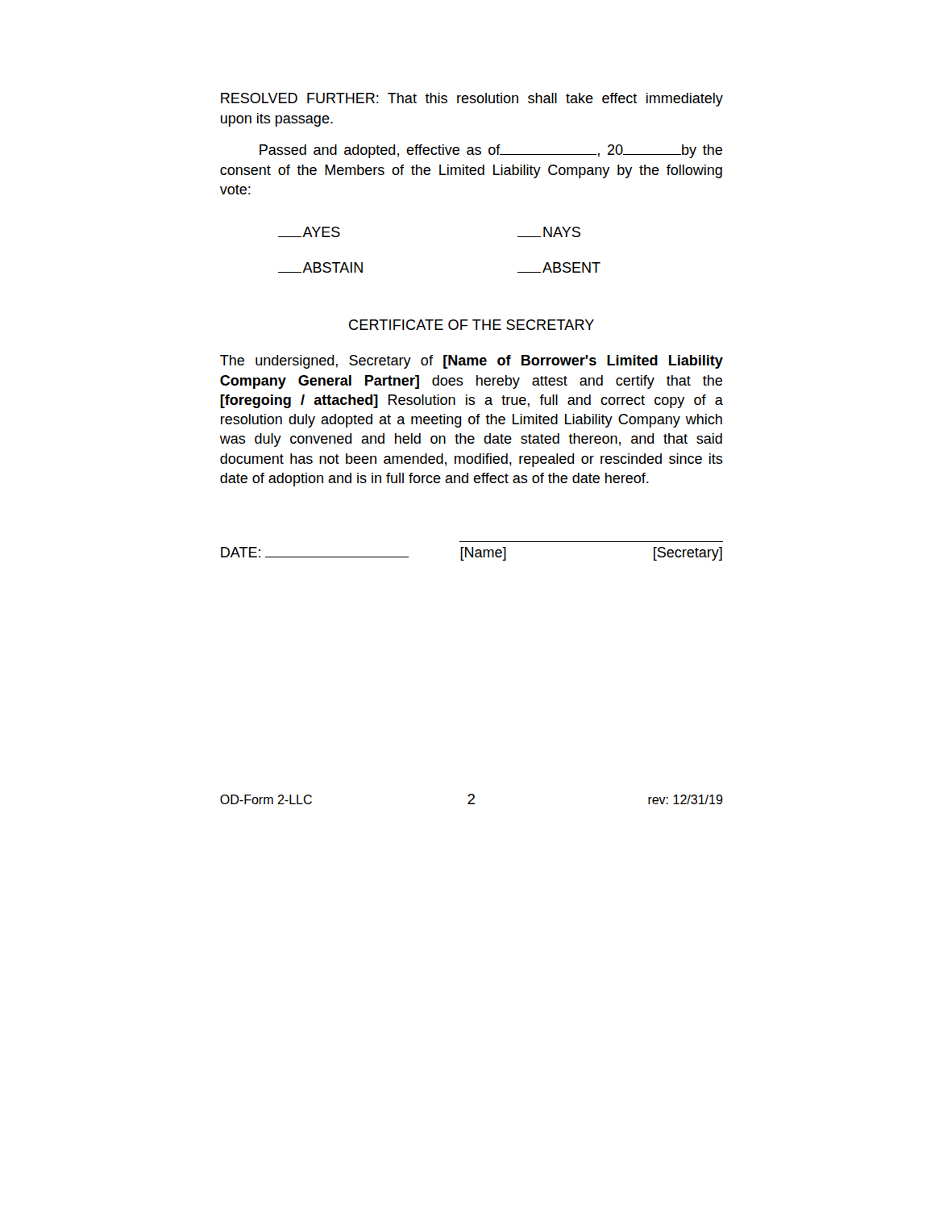RESOLVED FURTHER: That this resolution shall take effect immediately upon its passage.
Passed and adopted, effective as of , 20 by the consent of the Members of the Limited Liability Company by the following vote:
AYES
NAYS
ABSTAIN
ABSENT
CERTIFICATE OF THE SECRETARY
The undersigned, Secretary of [Name of Borrower's Limited Liability Company General Partner] does hereby attest and certify that the [foregoing / attached] Resolution is a true, full and correct copy of a resolution duly adopted at a meeting of the Limited Liability Company which was duly convened and held on the date stated thereon, and that said document has not been amended, modified, repealed or rescinded since its date of adoption and is in full force and effect as of the date hereof.
DATE:
[Name] [Secretary]
OD-Form 2-LLC
2
rev: 12/31/19